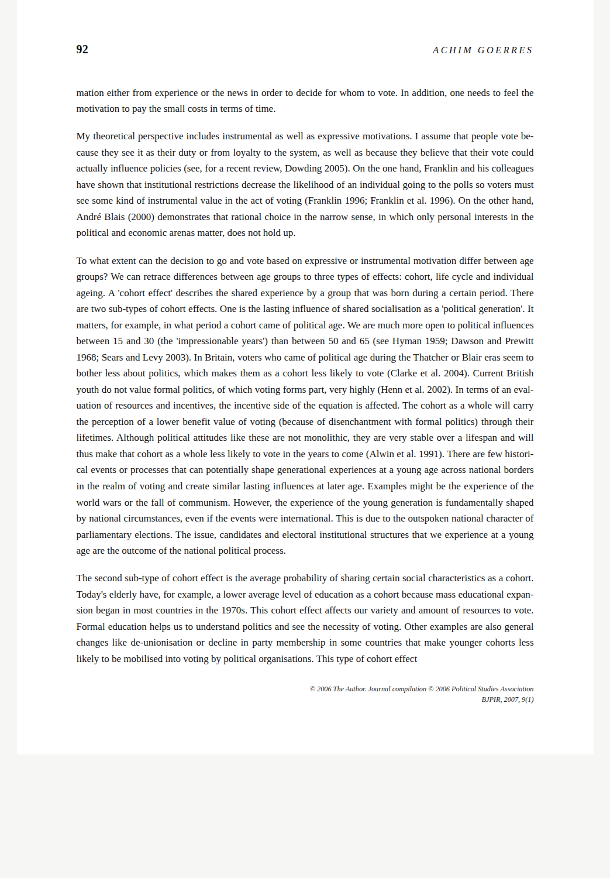92 Achim Goerres
mation either from experience or the news in order to decide for whom to vote. In addition, one needs to feel the motivation to pay the small costs in terms of time.
My theoretical perspective includes instrumental as well as expressive motivations. I assume that people vote because they see it as their duty or from loyalty to the system, as well as because they believe that their vote could actually influence policies (see, for a recent review, Dowding 2005). On the one hand, Franklin and his colleagues have shown that institutional restrictions decrease the likelihood of an individual going to the polls so voters must see some kind of instrumental value in the act of voting (Franklin 1996; Franklin et al. 1996). On the other hand, André Blais (2000) demonstrates that rational choice in the narrow sense, in which only personal interests in the political and economic arenas matter, does not hold up.
To what extent can the decision to go and vote based on expressive or instrumental motivation differ between age groups? We can retrace differences between age groups to three types of effects: cohort, life cycle and individual ageing. A 'cohort effect' describes the shared experience by a group that was born during a certain period. There are two sub-types of cohort effects. One is the lasting influence of shared socialisation as a 'political generation'. It matters, for example, in what period a cohort came of political age. We are much more open to political influences between 15 and 30 (the 'impressionable years') than between 50 and 65 (see Hyman 1959; Dawson and Prewitt 1968; Sears and Levy 2003). In Britain, voters who came of political age during the Thatcher or Blair eras seem to bother less about politics, which makes them as a cohort less likely to vote (Clarke et al. 2004). Current British youth do not value formal politics, of which voting forms part, very highly (Henn et al. 2002). In terms of an evaluation of resources and incentives, the incentive side of the equation is affected. The cohort as a whole will carry the perception of a lower benefit value of voting (because of disenchantment with formal politics) through their lifetimes. Although political attitudes like these are not monolithic, they are very stable over a lifespan and will thus make that cohort as a whole less likely to vote in the years to come (Alwin et al. 1991). There are few historical events or processes that can potentially shape generational experiences at a young age across national borders in the realm of voting and create similar lasting influences at later age. Examples might be the experience of the world wars or the fall of communism. However, the experience of the young generation is fundamentally shaped by national circumstances, even if the events were international. This is due to the outspoken national character of parliamentary elections. The issue, candidates and electoral institutional structures that we experience at a young age are the outcome of the national political process.
The second sub-type of cohort effect is the average probability of sharing certain social characteristics as a cohort. Today's elderly have, for example, a lower average level of education as a cohort because mass educational expansion began in most countries in the 1970s. This cohort effect affects our variety and amount of resources to vote. Formal education helps us to understand politics and see the necessity of voting. Other examples are also general changes like de-unionisation or decline in party membership in some countries that make younger cohorts less likely to be mobilised into voting by political organisations. This type of cohort effect
© 2006 The Author. Journal compilation © 2006 Political Studies Association
BJPIR, 2007, 9(1)